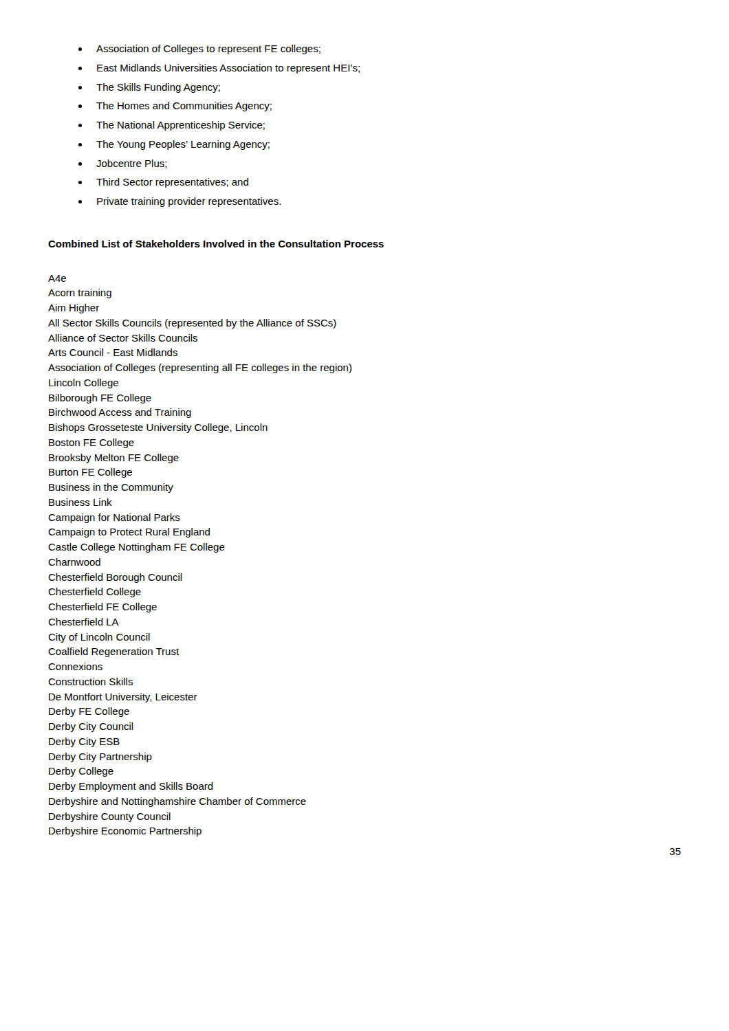Association of Colleges to represent FE colleges;
East Midlands Universities Association to represent HEI’s;
The Skills Funding Agency;
The Homes and Communities Agency;
The National Apprenticeship Service;
The Young Peoples’ Learning Agency;
Jobcentre Plus;
Third Sector representatives; and
Private training provider representatives.
Combined List of Stakeholders Involved in the Consultation Process
A4e
Acorn training
Aim Higher
All Sector Skills Councils (represented by the Alliance of SSCs)
Alliance of Sector Skills Councils
Arts Council - East Midlands
Association of Colleges (representing all FE colleges in the region)
Lincoln College
Bilborough FE College
Birchwood Access and Training
Bishops Grosseteste University College, Lincoln
Boston FE College
Brooksby Melton FE College
Burton FE College
Business in the Community
Business Link
Campaign for National Parks
Campaign to Protect Rural England
Castle College Nottingham FE College
Charnwood
Chesterfield Borough Council
Chesterfield College
Chesterfield FE College
Chesterfield LA
City of Lincoln Council
Coalfield Regeneration Trust
Connexions
Construction Skills
De Montfort University, Leicester
Derby FE College
Derby City Council
Derby City ESB
Derby City Partnership
Derby College
Derby Employment and Skills Board
Derbyshire and Nottinghamshire Chamber of Commerce
Derbyshire County Council
Derbyshire Economic Partnership
35